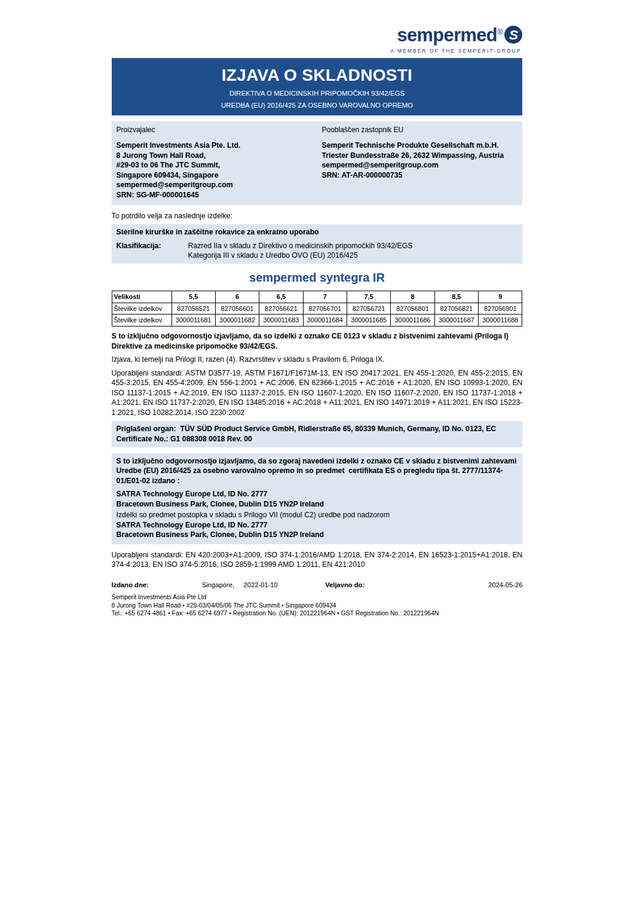sempermed®S
A MEMBER OF THE SEMPERIT-GROUP
IZJAVA O SKLADNOSTI
DIREKTIVA O MEDICINSKIH PRIPOMOČKIH 93/42/EGS
UREDBA (EU) 2016/425 ZA OSEBNO VAROVALNO OPREMO
Proizvajalec
Semperit Investments Asia Pte. Ltd.
8 Jurong Town Hall Road,
#29-03 to 06 The JTC Summit,
Singapore 609434, Singapore
sempermed@semperitgroup.com
SRN: SG-MF-000001645
Pooblaščen zastopnik EU
Semperit Technische Produkte Gesellschaft m.b.H.
Triester Bundesstraße 26, 2632 Wimpassing, Austria
sempermed@semperitgroup.com
SRN: AT-AR-000000735
To potrdilo velja za naslednje izdelke:
Sterilne kirurške in zaščitne rokavice za enkratno uporabo
Klasifikacija:
Razred IIa v skladu z Direktivo o medicinskih pripomočkih 93/42/EGS
Kategorija III v skladu z Uredbo OVO (EU) 2016/425
sempermed syntegra IR
| Velikosti | 5,5 | 6 | 6,5 | 7 | 7,5 | 8 | 8,5 | 9 |
| --- | --- | --- | --- | --- | --- | --- | --- | --- |
| Številke izdelkov | 827056521 | 827056601 | 827056621 | 827056701 | 827056721 | 827056801 | 827056821 | 827056901 |
| Številke izdelkov | 3000011681 | 3000011682 | 3000011683 | 3000011684 | 3000011685 | 3000011686 | 3000011687 | 3000011688 |
S to izključno odgovornostjo izjavljamo, da so izdelki z oznako CE 0123 v skladu z bistvenimi zahtevami (Priloga I) Direktive za medicinske pripomočke 93/42/EGS.
Izjava, ki temelji na Prilogi II, razen (4). Razvrstitev v skladu s Pravilom 6, Priloga IX.
Uporabljeni standardi: ASTM D3577-19, ASTM F1671/F1671M-13, EN ISO 20417:2021, EN 455-1:2020, EN 455-2:2015, EN 455-3:2015, EN 455-4:2009, EN 556-1:2001 + AC:2006, EN 62366-1:2015 + AC:2016 + A1:2020, EN ISO 10993-1:2020, EN ISO 11137-1:2015 + A2:2019, EN ISO 11137-2:2015, EN ISO 11607-1:2020, EN ISO 11607-2:2020, EN ISO 11737-1:2018 + A1:2021, EN ISO 11737-2:2020, EN ISO 13485:2016 + AC:2018 + A11:2021, EN ISO 14971:2019 + A11:2021, EN ISO 15223-1:2021, ISO 10282:2014, ISO 2230:2002
Priglašeni organ: TÜV SÜD Product Service GmbH, Ridlerstraße 65, 80339 Munich, Germany, ID No. 0123, EC Certificate No.: G1 088308 0018 Rev. 00
S to izključno odgovornostjo izjavljamo, da so zgoraj navedeni izdelki z oznako CE v skladu z bistvenimi zahtevami Uredbe (EU) 2016/425 za osebno varovalno opremo in so predmet certifikata ES o pregledu tipa št. 2777/11374-01/E01-02 izdano :
SATRA Technology Europe Ltd, ID No. 2777
Bracetown Business Park, Clonee, Dublin D15 YN2P Ireland
Izdelki so predmet postopka v skladu s Prilogo VII (modul C2) uredbe pod nadzorom
SATRA Technology Europe Ltd, ID No. 2777
Bracetown Business Park, Clonee, Dublin D15 YN2P Ireland
Uporabljeni standardi: EN 420:2003+A1:2009, ISO 374-1:2016/AMD 1:2018, EN 374-2:2014, EN 16523-1:2015+A1:2018, EN 374-4:2013, EN ISO 374-5:2016, ISO 2859-1:1999 AMD 1:2011, EN 421:2010
Izdano dne:
Singapore, 2022-01-10
Veljavno do:
2024-05-26
Semperit Investments Asia Pte Ltd
8 Jurong Town Hall Road • #29-03/04/05/06 The JTC Summit • Singapore 609434
Tel.: +65 6274 4861 • Fax: +65 6274 6977 • Registration No. (UEN): 201221964N • GST Registration No.: 201221964N